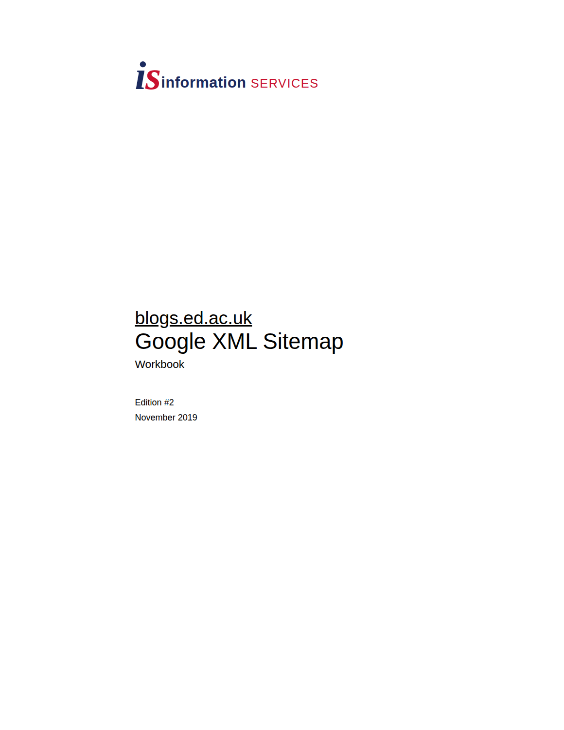is information SERVICES
blogs.ed.ac.uk
Google XML Sitemap
Workbook
Edition #2
November 2019